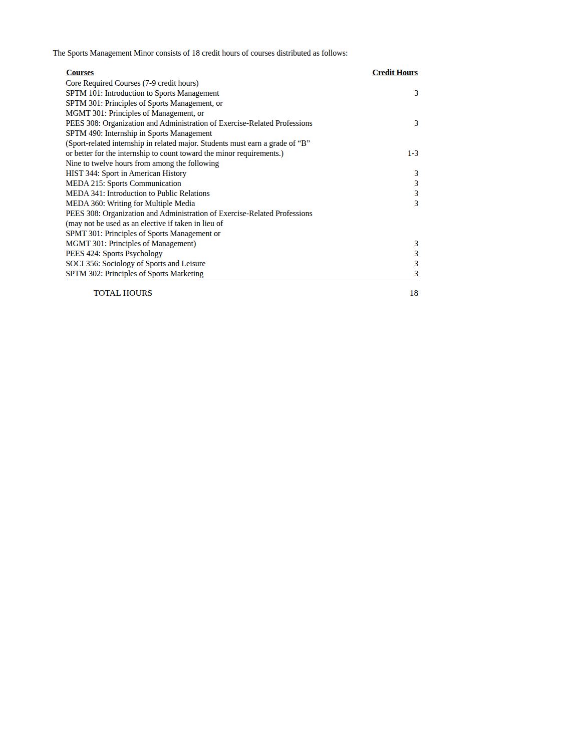The Sports Management Minor consists of 18 credit hours of courses distributed as follows:
| Courses | Credit Hours |
| --- | --- |
| Core Required Courses (7-9 credit hours) | |
| SPTM 101: Introduction to Sports Management | 3 |
| SPTM 301: Principles of Sports Management, or | |
| MGMT 301: Principles of Management, or | |
| PEES 308: Organization and Administration of Exercise-Related Professions | 3 |
| SPTM 490: Internship in Sports Management | |
| (Sport-related internship in related major. Students must earn a grade of “B” | |
| or better for the internship to count toward the minor requirements.) | 1-3 |
| Nine to twelve hours from among the following | |
| HIST 344: Sport in American History | 3 |
| MEDA 215: Sports Communication | 3 |
| MEDA 341: Introduction to Public Relations | 3 |
| MEDA 360: Writing for Multiple Media | 3 |
| PEES 308: Organization and Administration of Exercise-Related Professions | |
| (may not be used as an elective if taken in lieu of | |
| SPMT 301: Principles of Sports Management or | |
| MGMT 301: Principles of Management) | 3 |
| PEES 424: Sports Psychology | 3 |
| SOCI 356: Sociology of Sports and Leisure | 3 |
| SPTM 302: Principles of Sports Marketing | 3 |
| TOTAL HOURS | 18 |